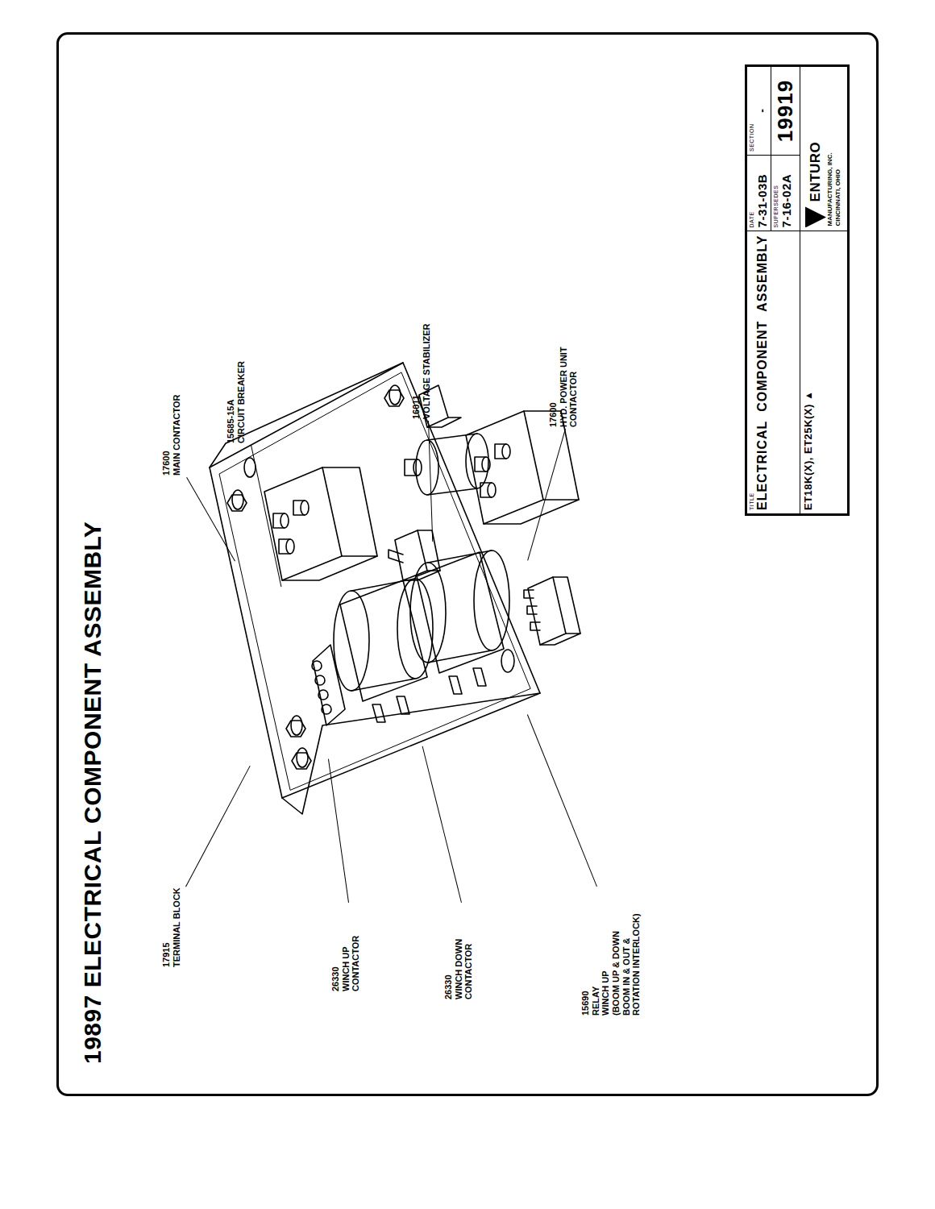19897 ELECTRICAL COMPONENT ASSEMBLY
17915
TERMINAL BLOCK
17600
MAIN CONTACTOR
15685-15A
CIRCUIT BREAKER
26330
WINCH UP
CONTACTOR
26330
WINCH DOWN
CONTACTOR
16011
VOLTAGE STABILIZER
17600
HYD. POWER UNIT
CONTACTOR
15690
RELAY
WINCH UP
(BOOM UP & DOWN
BOOM IN & OUT &
ROTATION INTERLOCK)
| TITLE ELECTRICAL COMPONENT ASSEMBLY | DATE 7-31-03B | SECTION - |
| SUPERSEDES 7-16-02A | 19919 |
| ET18K(X), ET25K(X) ▲ | ENTURO MANUFACTURING, INC. CINCINNATI, OHIO |